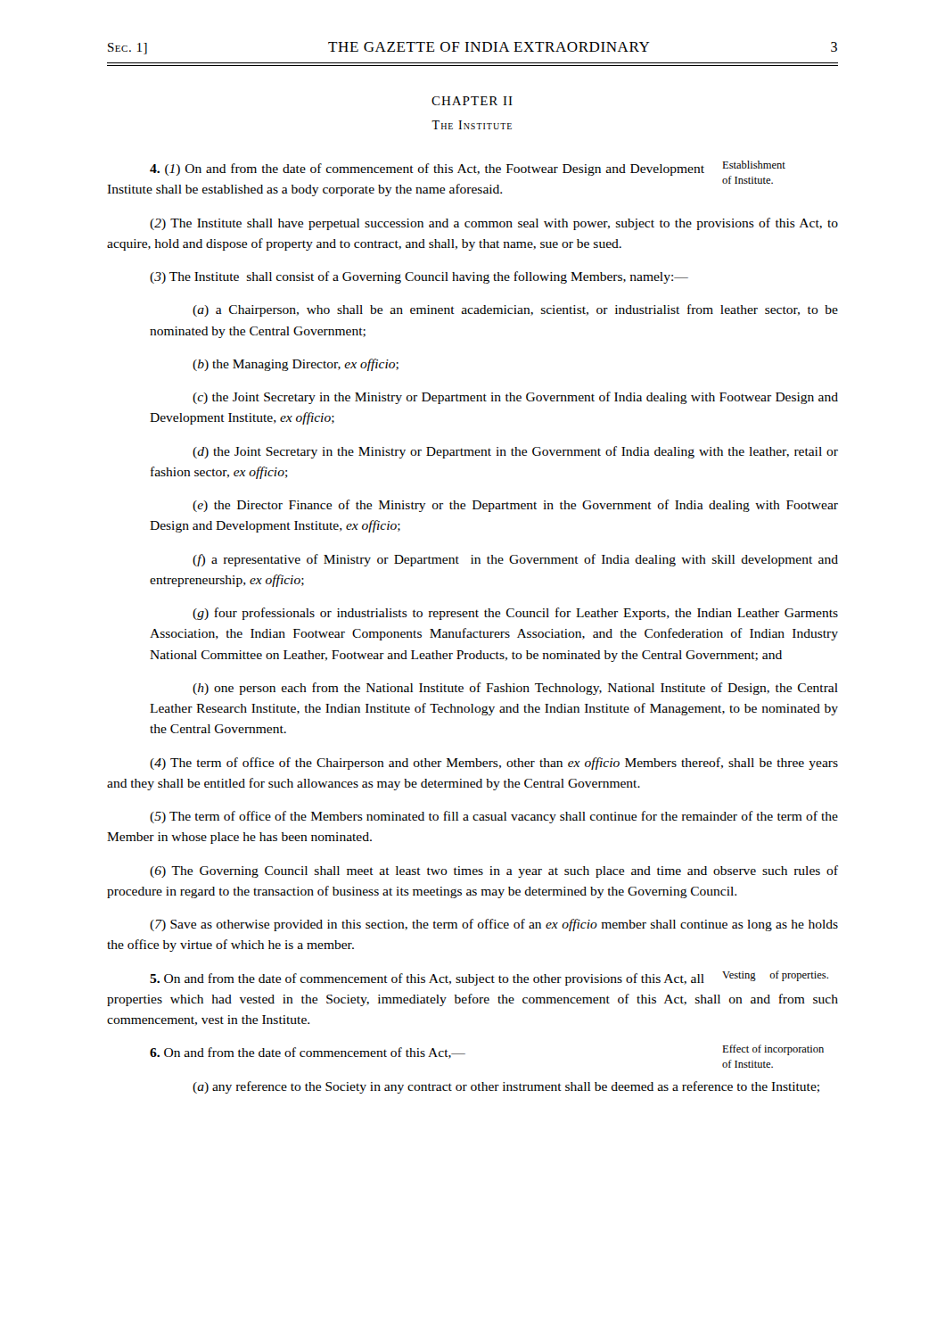Sec. 1]
THE GAZETTE OF INDIA EXTRAORDINARY
3
CHAPTER II
The Institute
Establishment of Institute.
4. (1) On and from the date of commencement of this Act, the Footwear Design and Development Institute shall be established as a body corporate by the name aforesaid.
(2) The Institute shall have perpetual succession and a common seal with power, subject to the provisions of this Act, to acquire, hold and dispose of property and to contract, and shall, by that name, sue or be sued.
(3) The Institute shall consist of a Governing Council having the following Members, namely:—
(a) a Chairperson, who shall be an eminent academician, scientist, or industrialist from leather sector, to be nominated by the Central Government;
(b) the Managing Director, ex officio;
(c) the Joint Secretary in the Ministry or Department in the Government of India dealing with Footwear Design and Development Institute, ex officio;
(d) the Joint Secretary in the Ministry or Department in the Government of India dealing with the leather, retail or fashion sector, ex officio;
(e) the Director Finance of the Ministry or the Department in the Government of India dealing with Footwear Design and Development Institute, ex officio;
(f) a representative of Ministry or Department in the Government of India dealing with skill development and entrepreneurship, ex officio;
(g) four professionals or industrialists to represent the Council for Leather Exports, the Indian Leather Garments Association, the Indian Footwear Components Manufacturers Association, and the Confederation of Indian Industry National Committee on Leather, Footwear and Leather Products, to be nominated by the Central Government; and
(h) one person each from the National Institute of Fashion Technology, National Institute of Design, the Central Leather Research Institute, the Indian Institute of Technology and the Indian Institute of Management, to be nominated by the Central Government.
(4) The term of office of the Chairperson and other Members, other than ex officio Members thereof, shall be three years and they shall be entitled for such allowances as may be determined by the Central Government.
(5) The term of office of the Members nominated to fill a casual vacancy shall continue for the remainder of the term of the Member in whose place he has been nominated.
(6) The Governing Council shall meet at least two times in a year at such place and time and observe such rules of procedure in regard to the transaction of business at its meetings as may be determined by the Governing Council.
(7) Save as otherwise provided in this section, the term of office of an ex officio member shall continue as long as he holds the office by virtue of which he is a member.
Vesting of properties.
5. On and from the date of commencement of this Act, subject to the other provisions of this Act, all properties which had vested in the Society, immediately before the commencement of this Act, shall on and from such commencement, vest in the Institute.
Effect of incorporation of Institute.
6. On and from the date of commencement of this Act,—
(a) any reference to the Society in any contract or other instrument shall be deemed as a reference to the Institute;